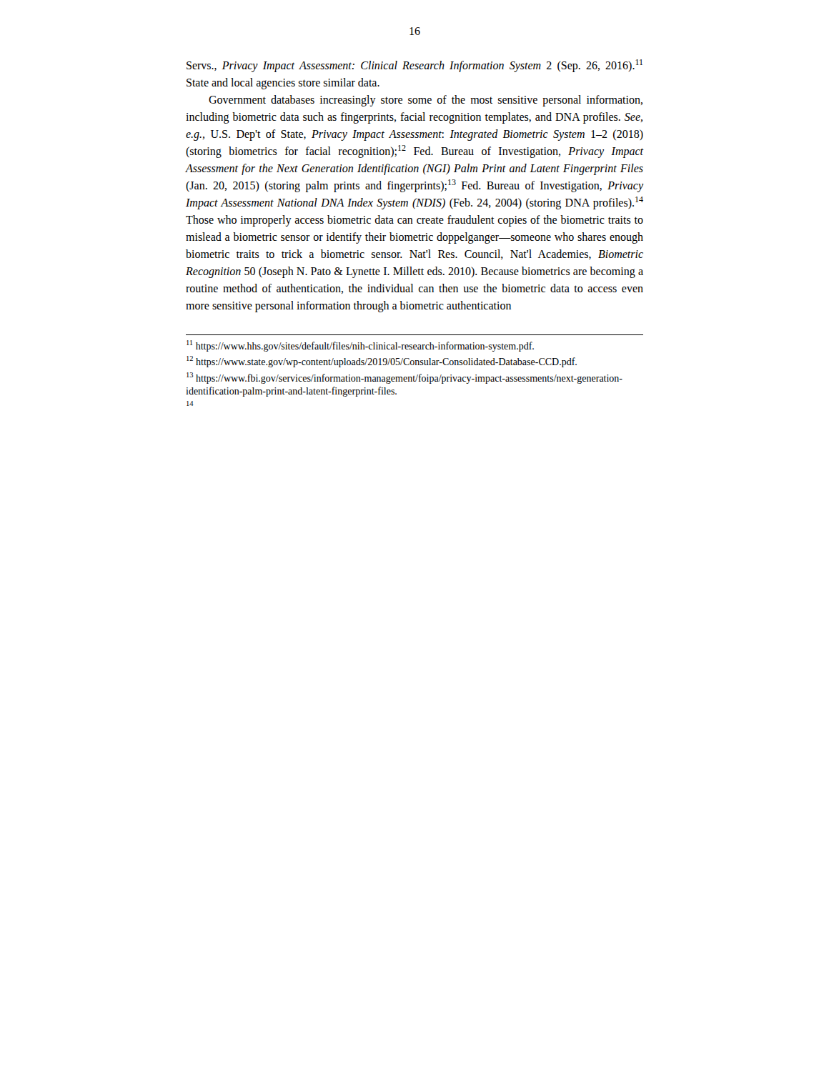16
Servs., Privacy Impact Assessment: Clinical Research Information System 2 (Sep. 26, 2016).11 State and local agencies store similar data.
Government databases increasingly store some of the most sensitive personal information, including biometric data such as fingerprints, facial recognition templates, and DNA profiles. See, e.g., U.S. Dep't of State, Privacy Impact Assessment: Integrated Biometric System 1–2 (2018) (storing biometrics for facial recognition);12 Fed. Bureau of Investigation, Privacy Impact Assessment for the Next Generation Identification (NGI) Palm Print and Latent Fingerprint Files (Jan. 20, 2015) (storing palm prints and fingerprints);13 Fed. Bureau of Investigation, Privacy Impact Assessment National DNA Index System (NDIS) (Feb. 24, 2004) (storing DNA profiles).14 Those who improperly access biometric data can create fraudulent copies of the biometric traits to mislead a biometric sensor or identify their biometric doppelganger—someone who shares enough biometric traits to trick a biometric sensor. Nat'l Res. Council, Nat'l Academies, Biometric Recognition 50 (Joseph N. Pato & Lynette I. Millett eds. 2010). Because biometrics are becoming a routine method of authentication, the individual can then use the biometric data to access even more sensitive personal information through a biometric authentication
11 https://www.hhs.gov/sites/default/files/nih-clinical-research-information-system.pdf.
12 https://www.state.gov/wp-content/uploads/2019/05/Consular-Consolidated-Database-CCD.pdf.
13 https://www.fbi.gov/services/information-management/foipa/privacy-impact-assessments/next-generation-identification-palm-print-and-latent-fingerprint-files.
14